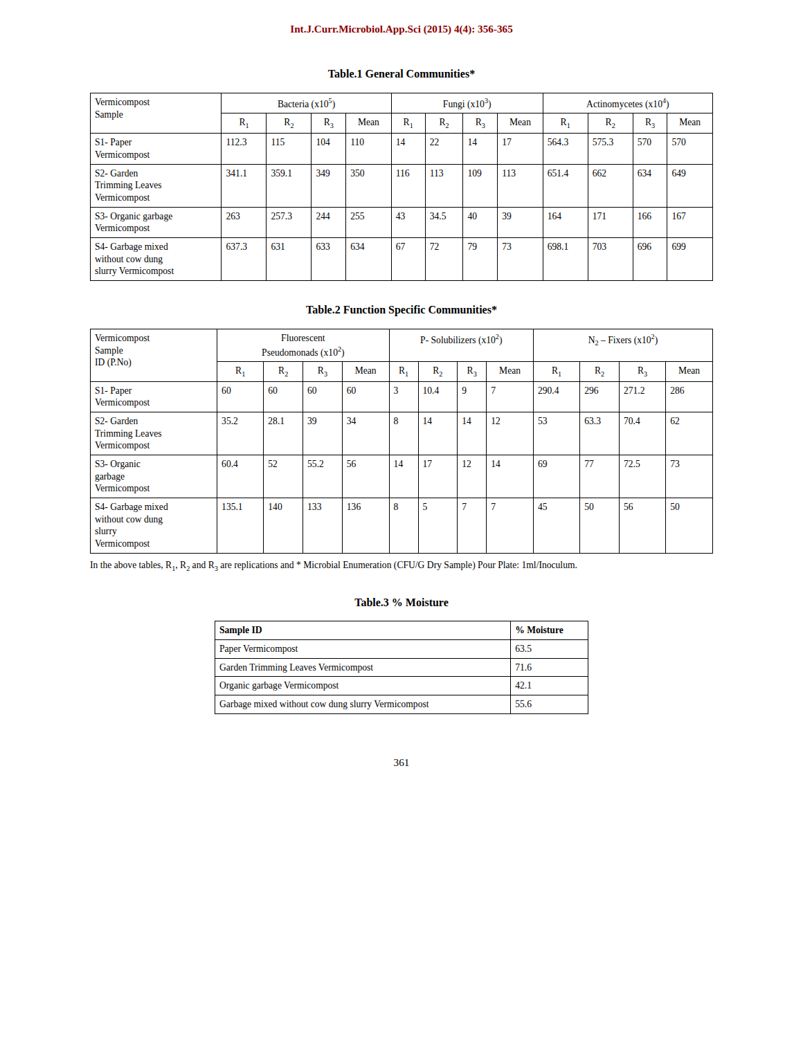Int.J.Curr.Microbiol.App.Sci (2015) 4(4): 356-365
Table.1 General Communities*
| Vermicompost Sample | Bacteria (x10 5 ) | Fungi (x10 3 ) | Actinomycetes (x10 4 ) |
| --- | --- | --- | --- |
| R 1 | R 2 | R 3 | Mean | R 1 | R 2 | R 3 | Mean | R 1 | R 2 | R 3 | Mean |
| S1- Paper Vermicompost | 112.3 | 115 | 104 | 110 | 14 | 22 | 14 | 17 | 564.3 | 575.3 | 570 | 570 |
| S2- Garden Trimming Leaves Vermicompost | 341.1 | 359.1 | 349 | 350 | 116 | 113 | 109 | 113 | 651.4 | 662 | 634 | 649 |
| S3- Organic garbage Vermicompost | 263 | 257.3 | 244 | 255 | 43 | 34.5 | 40 | 39 | 164 | 171 | 166 | 167 |
| S4- Garbage mixed without cow dung slurry Vermicompost | 637.3 | 631 | 633 | 634 | 67 | 72 | 79 | 73 | 698.1 | 703 | 696 | 699 |
Table.2 Function Specific Communities*
| Vermicompost Sample ID (P.No) | Fluorescent Pseudomonads (x10 2 ) | P- Solubilizers (x10 2 ) | N 2 – Fixers (x10 2 ) |
| --- | --- | --- | --- |
| R 1 | R 2 | R 3 | Mean | R 1 | R 2 | R 3 | Mean | R 1 | R 2 | R 3 | Mean |
| S1- Paper Vermicompost | 60 | 60 | 60 | 60 | 3 | 10.4 | 9 | 7 | 290.4 | 296 | 271.2 | 286 |
| S2- Garden Trimming Leaves Vermicompost | 35.2 | 28.1 | 39 | 34 | 8 | 14 | 14 | 12 | 53 | 63.3 | 70.4 | 62 |
| S3- Organic garbage Vermicompost | 60.4 | 52 | 55.2 | 56 | 14 | 17 | 12 | 14 | 69 | 77 | 72.5 | 73 |
| S4- Garbage mixed without cow dung slurry Vermicompost | 135.1 | 140 | 133 | 136 | 8 | 5 | 7 | 7 | 45 | 50 | 56 | 50 |
In the above tables, R1, R2 and R3 are replications and * Microbial Enumeration (CFU/G Dry Sample) Pour Plate: 1ml/Inoculum.
Table.3 % Moisture
| Sample ID | % Moisture |
| --- | --- |
| Paper Vermicompost | 63.5 |
| Garden Trimming Leaves Vermicompost | 71.6 |
| Organic garbage Vermicompost | 42.1 |
| Garbage mixed without cow dung slurry Vermicompost | 55.6 |
361